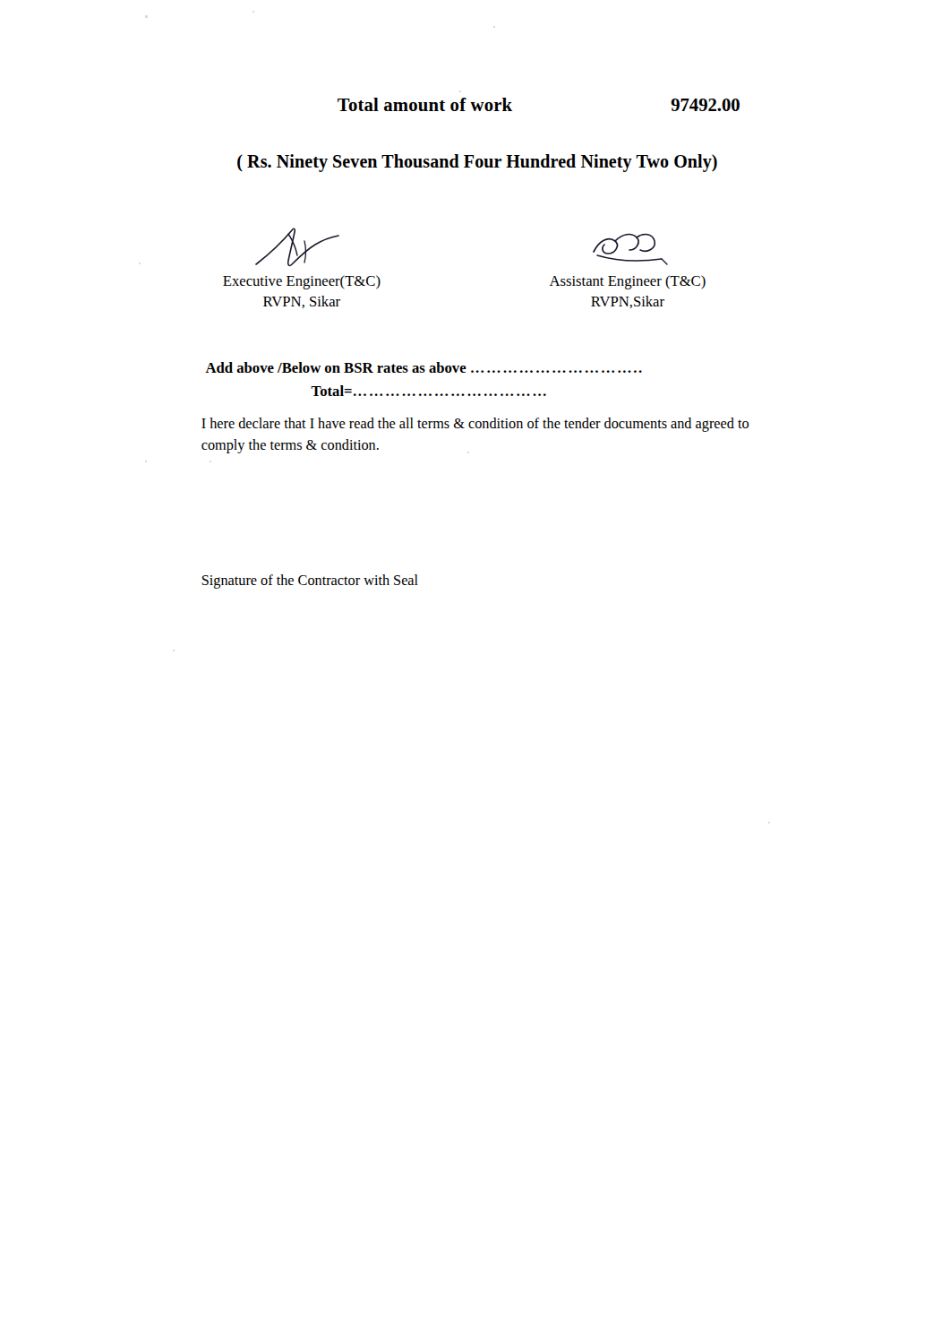Total amount of work 97492.00
( Rs. Ninety Seven Thousand Four Hundred Ninety Two Only)
Executive Engineer(T&C)
RVPN, Sikar
Assistant Engineer (T&C)
RVPN,Sikar
Add above /Below on BSR rates as above …………………………..
Total=………………………………
I here declare that I have read the all terms & condition of the tender documents and agreed to comply the terms & condition.
Signature of the Contractor with Seal